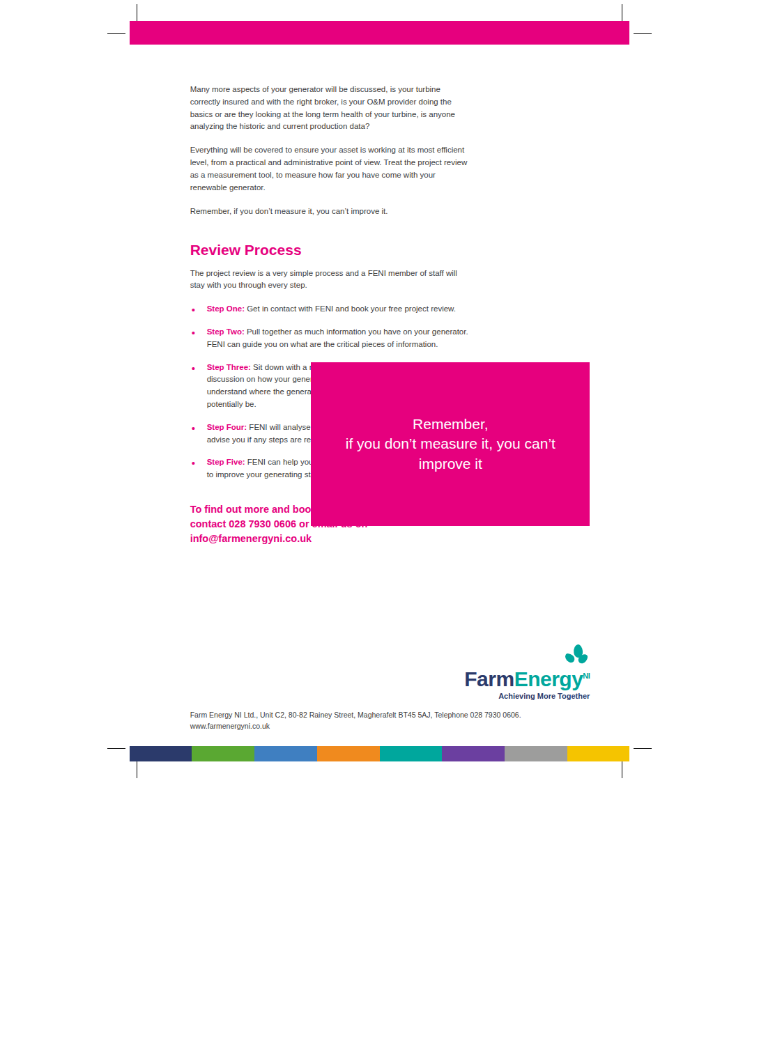Many more aspects of your generator will be discussed, is your turbine correctly insured and with the right broker, is your O&M provider doing the basics or are they looking at the long term health of your turbine, is anyone analyzing the historic and current production data?
Everything will be covered to ensure your asset is working at its most efficient level, from a practical and administrative point of view. Treat the project review as a measurement tool, to measure how far you have come with your renewable generator.
Remember, if you don’t measure it, you can’t improve it.
Review Process
The project review is a very simple process and a FENI member of staff will stay with you through every step.
Step One: Get in contact with FENI and book your free project review.
Step Two: Pull together as much information you have on your generator. FENI can guide you on what are the critical pieces of information.
Step Three: Sit down with a member of staff at FENI and have an open discussion on how your generator is performing. Together we can understand where the generator is presently at and where it could potentially be.
Step Four: FENI will analyse the information on your generator and advise you if any steps are required to improve your generating station.
Step Five: FENI can help you implement any actions, if any are needed to improve your generating station.
To find out more and book your FREE Project Review contact 028 7930 0606 or email us on info@farmenergyni.co.uk
Remember,
if you don’t measure it, you can’t improve it
Farm EnergyNI
Achieving More Together
Farm Energy NI Ltd., Unit C2, 80-82 Rainey Street, Magherafelt BT45 5AJ, Telephone 028 7930 0606. www.farmenergyni.co.uk